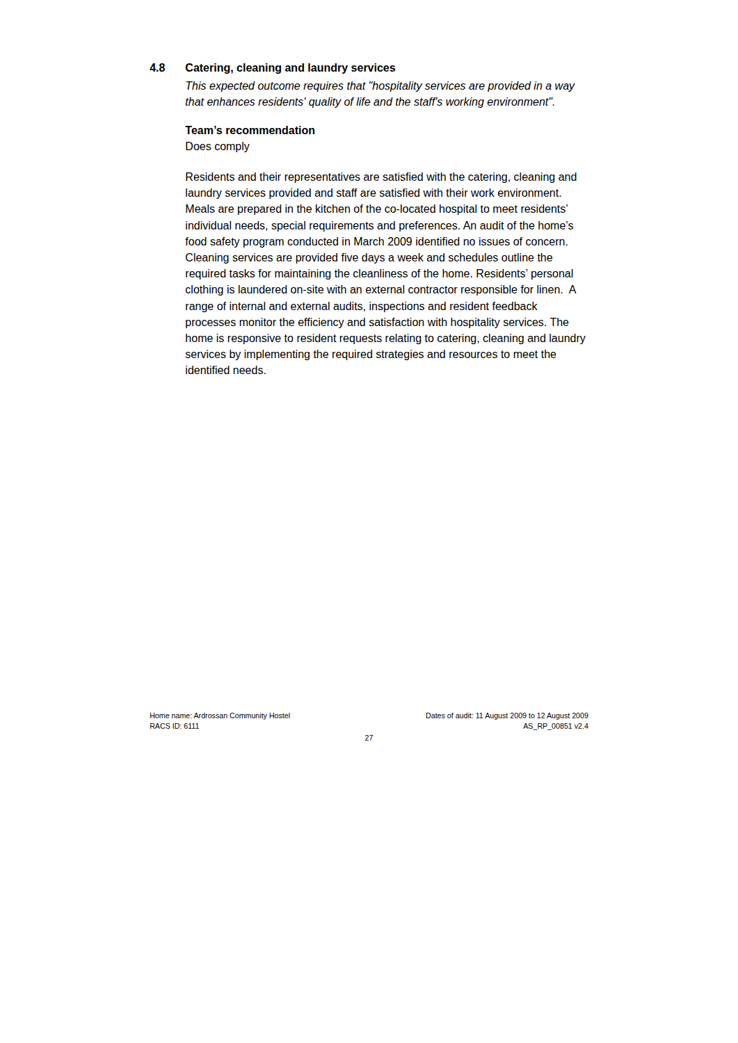4.8 Catering, cleaning and laundry services
This expected outcome requires that "hospitality services are provided in a way that enhances residents' quality of life and the staff's working environment".
Team’s recommendation
Does comply
Residents and their representatives are satisfied with the catering, cleaning and laundry services provided and staff are satisfied with their work environment. Meals are prepared in the kitchen of the co-located hospital to meet residents’ individual needs, special requirements and preferences. An audit of the home’s food safety program conducted in March 2009 identified no issues of concern. Cleaning services are provided five days a week and schedules outline the required tasks for maintaining the cleanliness of the home. Residents’ personal clothing is laundered on-site with an external contractor responsible for linen. A range of internal and external audits, inspections and resident feedback processes monitor the efficiency and satisfaction with hospitality services. The home is responsive to resident requests relating to catering, cleaning and laundry services by implementing the required strategies and resources to meet the identified needs.
Home name: Ardrossan Community Hostel
Dates of audit: 11 August 2009 to 12 August 2009
RACS ID: 6111
AS_RP_00851 v2.4
27